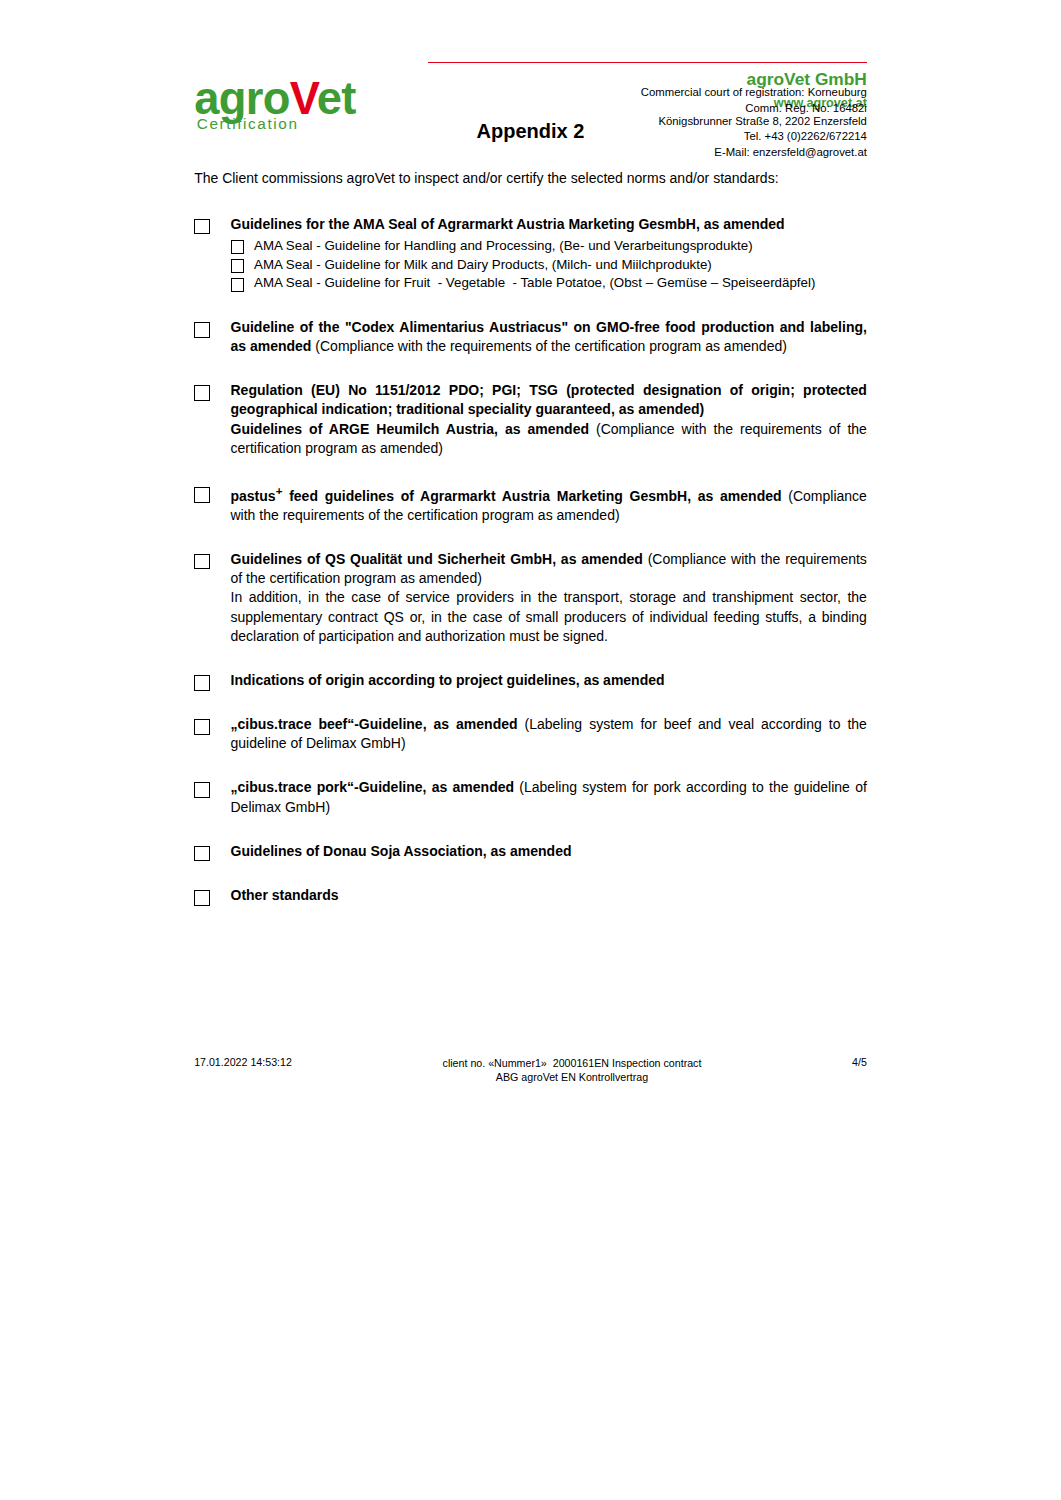agro Vet Certification
agroVet GmbH
www.agrovet.at
Königsbrunner Straße 8, 2202 Enzersfeld
Tel. +43 (0)2262/672214
E-Mail: enzersfeld@agrovet.at
Commercial court of registration: Korneuburg
Comm. Reg. No: 16482i
Appendix 2
The Client commissions agroVet to inspect and/or certify the selected norms and/or standards:
Guidelines for the AMA Seal of Agrarmarkt Austria Marketing GesmbH, as amended
AMA Seal - Guideline for Handling and Processing, (Be- und Verarbeitungsprodukte)
AMA Seal - Guideline for Milk and Dairy Products, (Milch- und Miilchprodukte)
AMA Seal - Guideline for Fruit - Vegetable - Table Potatoe, (Obst – Gemüse – Speiseerdäpfel)
Guideline of the "Codex Alimentarius Austriacus" on GMO-free food production and labeling, as amended (Compliance with the requirements of the certification program as amended)
Regulation (EU) No 1151/2012 PDO; PGI; TSG (protected designation of origin; protected geographical indication; traditional speciality guaranteed, as amended)
Guidelines of ARGE Heumilch Austria, as amended (Compliance with the requirements of the certification program as amended)
pastus+ feed guidelines of Agrarmarkt Austria Marketing GesmbH, as amended (Compliance with the requirements of the certification program as amended)
Guidelines of QS Qualität und Sicherheit GmbH, as amended (Compliance with the requirements of the certification program as amended)
In addition, in the case of service providers in the transport, storage and transhipment sector, the supplementary contract QS or, in the case of small producers of individual feeding stuffs, a binding declaration of participation and authorization must be signed.
Indications of origin according to project guidelines, as amended
„cibus.trace beef“-Guideline, as amended (Labeling system for beef and veal according to the guideline of Delimax GmbH)
„cibus.trace pork“-Guideline, as amended (Labeling system for pork according to the guideline of Delimax GmbH)
Guidelines of Donau Soja Association, as amended
Other standards
17.01.2022 14:53:12
client no. «Nummer1» 2000161EN Inspection contract
ABG agroVet EN Kontrollvertrag
4/5